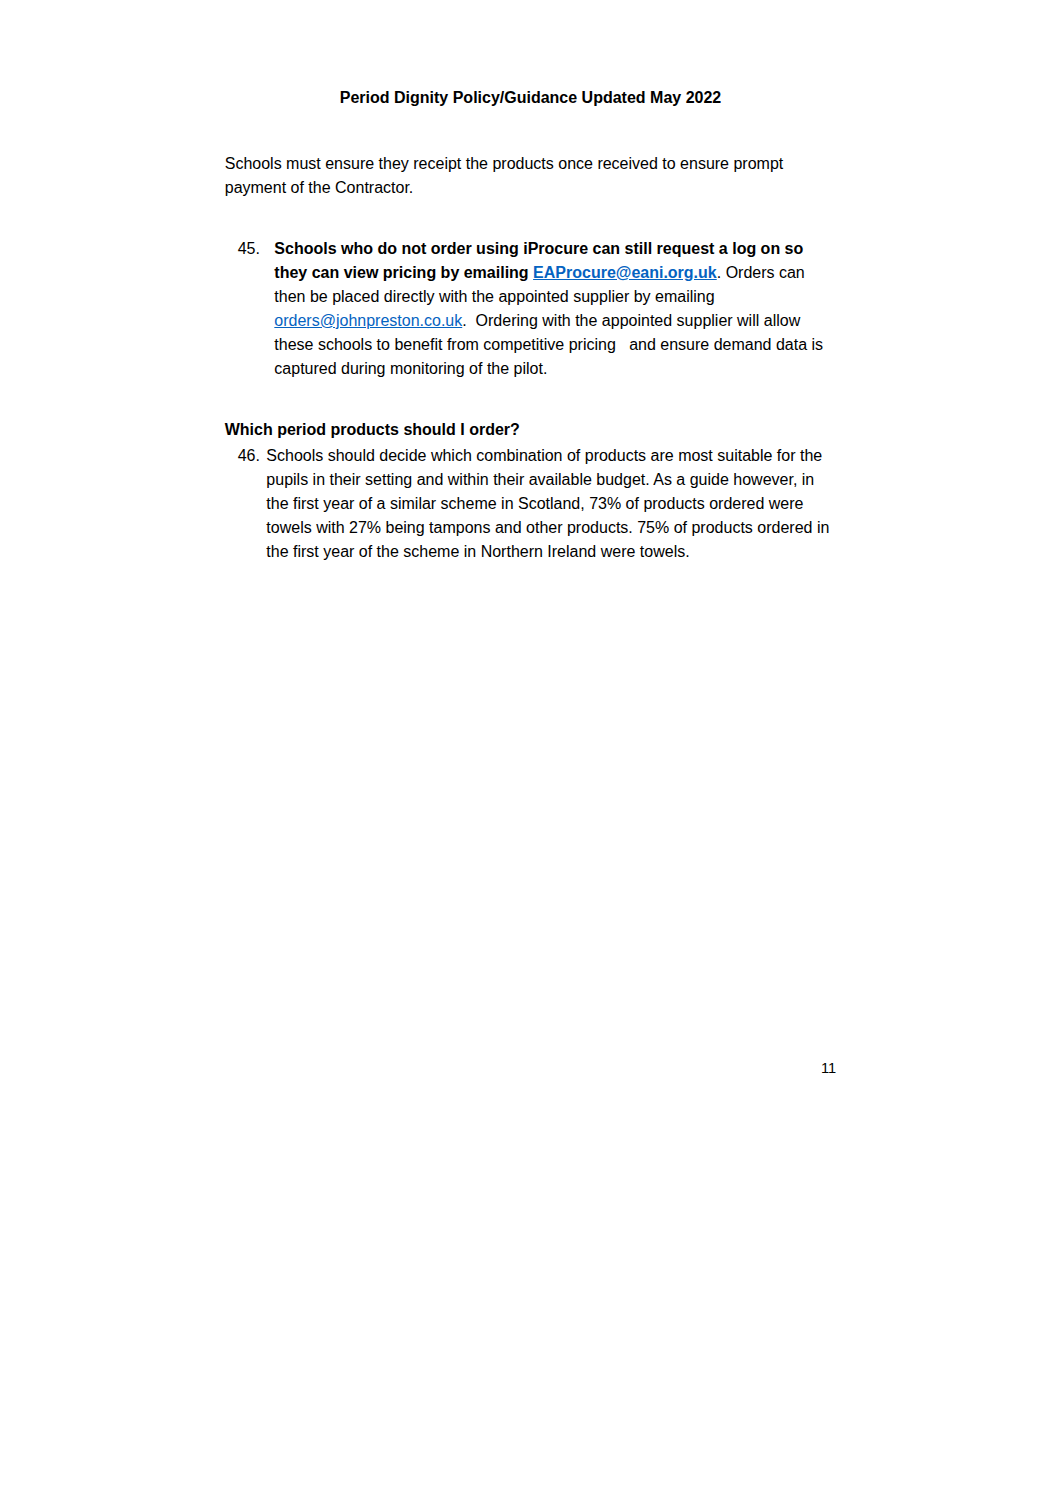Period Dignity Policy/Guidance Updated May 2022
Schools must ensure they receipt the products once received to ensure prompt payment of the Contractor.
45. Schools who do not order using iProcure can still request a log on so they can view pricing by emailing EAProcure@eani.org.uk. Orders can then be placed directly with the appointed supplier by emailing orders@johnpreston.co.uk. Ordering with the appointed supplier will allow these schools to benefit from competitive pricing and ensure demand data is captured during monitoring of the pilot.
Which period products should I order?
46. Schools should decide which combination of products are most suitable for the pupils in their setting and within their available budget. As a guide however, in the first year of a similar scheme in Scotland, 73% of products ordered were towels with 27% being tampons and other products. 75% of products ordered in the first year of the scheme in Northern Ireland were towels.
11